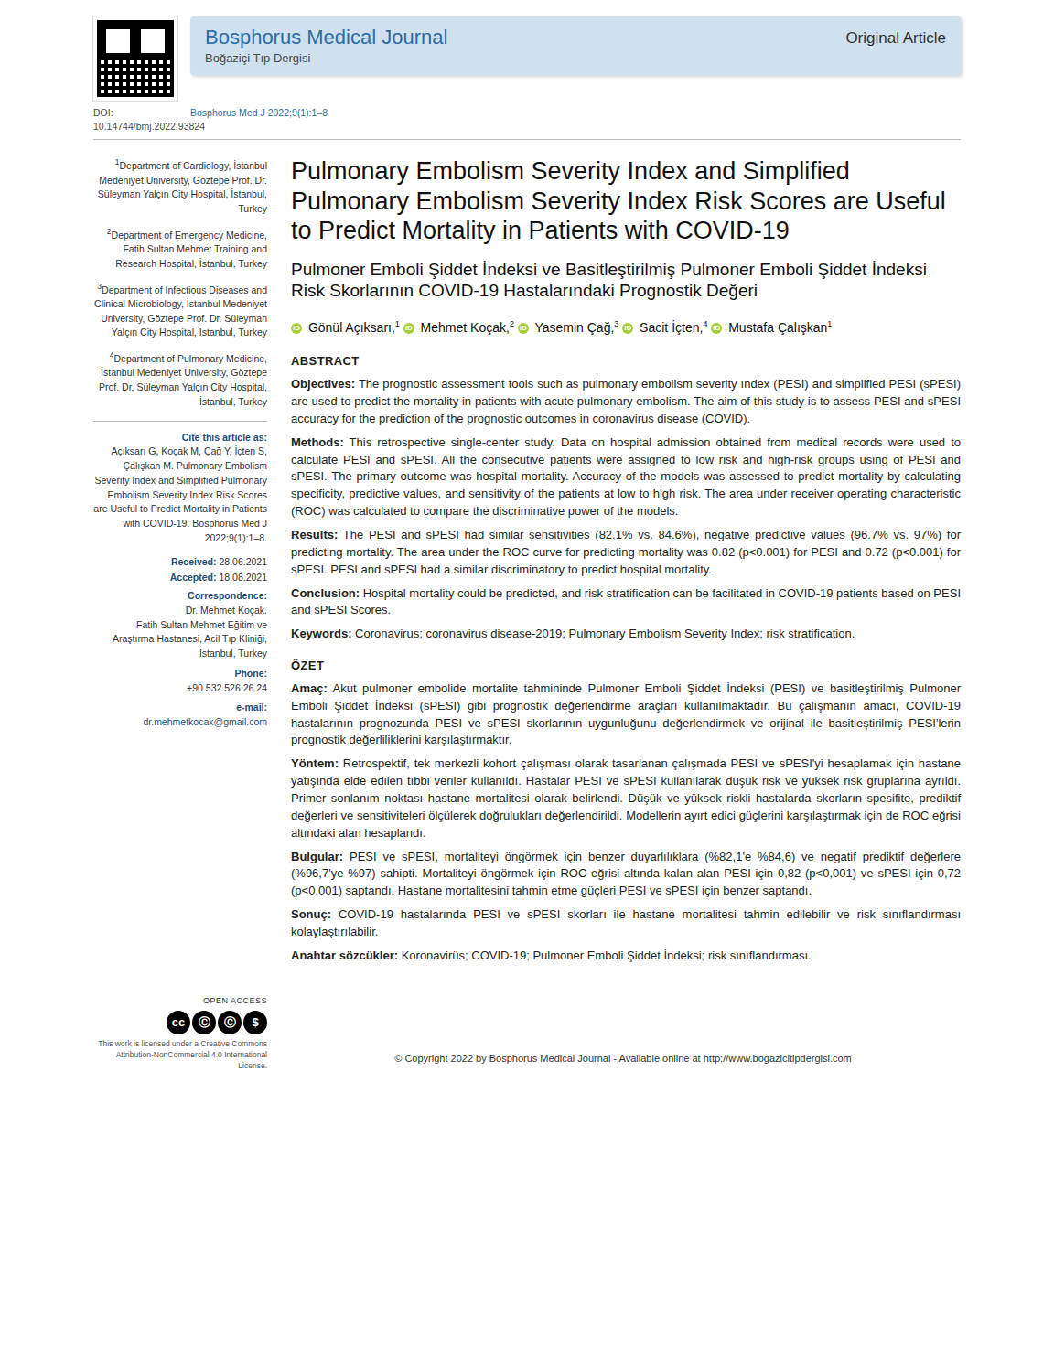Bosphorus Medical Journal
Boğaziçi Tıp Dergisi
Original Article
DOI: 10.14744/bmj.2022.93824
Bosphorus Med J 2022;9(1):1–8
1Department of Cardiology, İstanbul Medeniyet University, Göztepe Prof. Dr. Süleyman Yalçın City Hospital, İstanbul, Turkey
2Department of Emergency Medicine, Fatih Sultan Mehmet Training and Research Hospital, İstanbul, Turkey
3Department of Infectious Diseases and Clinical Microbiology, İstanbul Medeniyet University, Göztepe Prof. Dr. Süleyman Yalçın City Hospital, İstanbul, Turkey
4Department of Pulmonary Medicine, İstanbul Medeniyet University, Göztepe Prof. Dr. Süleyman Yalçın City Hospital, İstanbul, Turkey
Cite this article as:
Açıksarı G, Koçak M, Çağ Y, İçten S, Çalışkan M. Pulmonary Embolism Severity Index and Simplified Pulmonary Embolism Severity Index Risk Scores are Useful to Predict Mortality in Patients with COVID-19. Bosphorus Med J 2022;9(1):1–8.
Received: 28.06.2021
Accepted: 18.08.2021
Correspondence:
Dr. Mehmet Koçak.
Fatih Sultan Mehmet Eğitim ve Araştırma Hastanesi, Acil Tıp Kliniği, İstanbul, Turkey
Phone:
+90 532 526 26 24
e-mail:
dr.mehmetkocak@gmail.com
Pulmonary Embolism Severity Index and Simplified Pulmonary Embolism Severity Index Risk Scores are Useful to Predict Mortality in Patients with COVID-19
Pulmoner Emboli Şiddet İndeksi ve Basitleştirilmiş Pulmoner Emboli Şiddet İndeksi Risk Skorlarının COVID-19 Hastalarındaki Prognostik Değeri
iD Gönül Açıksarı,1 iD Mehmet Koçak,2 iD Yasemin Çağ,3 iD Sacit İçten,4 iD Mustafa Çalışkan1
ABSTRACT
Objectives: The prognostic assessment tools such as pulmonary embolism severity ındex (PESI) and simplified PESI (sPESI) are used to predict the mortality in patients with acute pulmonary embolism. The aim of this study is to assess PESI and sPESI accuracy for the prediction of the prognostic outcomes in coronavirus disease (COVID).
Methods: This retrospective single-center study. Data on hospital admission obtained from medical records were used to calculate PESI and sPESI. All the consecutive patients were assigned to low risk and high-risk groups using of PESI and sPESI. The primary outcome was hospital mortality. Accuracy of the models was assessed to predict mortality by calculating specificity, predictive values, and sensitivity of the patients at low to high risk. The area under receiver operating characteristic (ROC) was calculated to compare the discriminative power of the models.
Results: The PESI and sPESI had similar sensitivities (82.1% vs. 84.6%), negative predictive values (96.7% vs. 97%) for predicting mortality. The area under the ROC curve for predicting mortality was 0.82 (p<0.001) for PESI and 0.72 (p<0.001) for sPESI. PESI and sPESI had a similar discriminatory to predict hospital mortality.
Conclusion: Hospital mortality could be predicted, and risk stratification can be facilitated in COVID-19 patients based on PESI and sPESI Scores.
Keywords: Coronavirus; coronavirus disease-2019; Pulmonary Embolism Severity Index; risk stratification.
ÖZET
Amaç: Akut pulmoner embolide mortalite tahmininde Pulmoner Emboli Şiddet İndeksi (PESI) ve basitleştirilmiş Pulmoner Emboli Şiddet İndeksi (sPESI) gibi prognostik değerlendirme araçları kullanılmaktadır. Bu çalışmanın amacı, COVID-19 hastalarının prognozunda PESI ve sPESI skorlarının uygunluğunu değerlendirmek ve orijinal ile basitleştirilmiş PESI'lerin prognostik değerliliklerini karşılaştırmaktır.
Yöntem: Retrospektif, tek merkezli kohort çalışması olarak tasarlanan çalışmada PESI ve sPESI'yi hesaplamak için hastane yatışında elde edilen tıbbi veriler kullanıldı. Hastalar PESI ve sPESI kullanılarak düşük risk ve yüksek risk gruplarına ayrıldı. Primer sonlanım noktası hastane mortalitesi olarak belirlendi. Düşük ve yüksek riskli hastalarda skorların spesifite, prediktif değerleri ve sensitiviteleri ölçülerek doğrulukları değerlendirildi. Modellerin ayırt edici güçlerini karşılaştırmak için de ROC eğrisi altındaki alan hesaplandı.
Bulgular: PESI ve sPESI, mortaliteyi öngörmek için benzer duyarlılıklara (%82,1'e %84,6) ve negatif prediktif değerlere (%96,7'ye %97) sahipti. Mortaliteyi öngörmek için ROC eğrisi altında kalan alan PESI için 0,82 (p<0,001) ve sPESI için 0,72 (p<0,001) saptandı. Hastane mortalitesini tahmin etme güçleri PESI ve sPESI için benzer saptandı.
Sonuç: COVID-19 hastalarında PESI ve sPESI skorları ile hastane mortalitesi tahmin edilebilir ve risk sınıflandırması kolaylaştırılabilir.
Anahtar sözcükler: Koronavirüs; COVID-19; Pulmoner Emboli Şiddet İndeksi; risk sınıflandırması.
OPEN ACCESS
ccⒸⒸ$
This work is licensed under a Creative Commons Attribution-NonCommercial 4.0 International License.
© Copyright 2022 by Bosphorus Medical Journal - Available online at http://www.bogazicitipdergisi.com